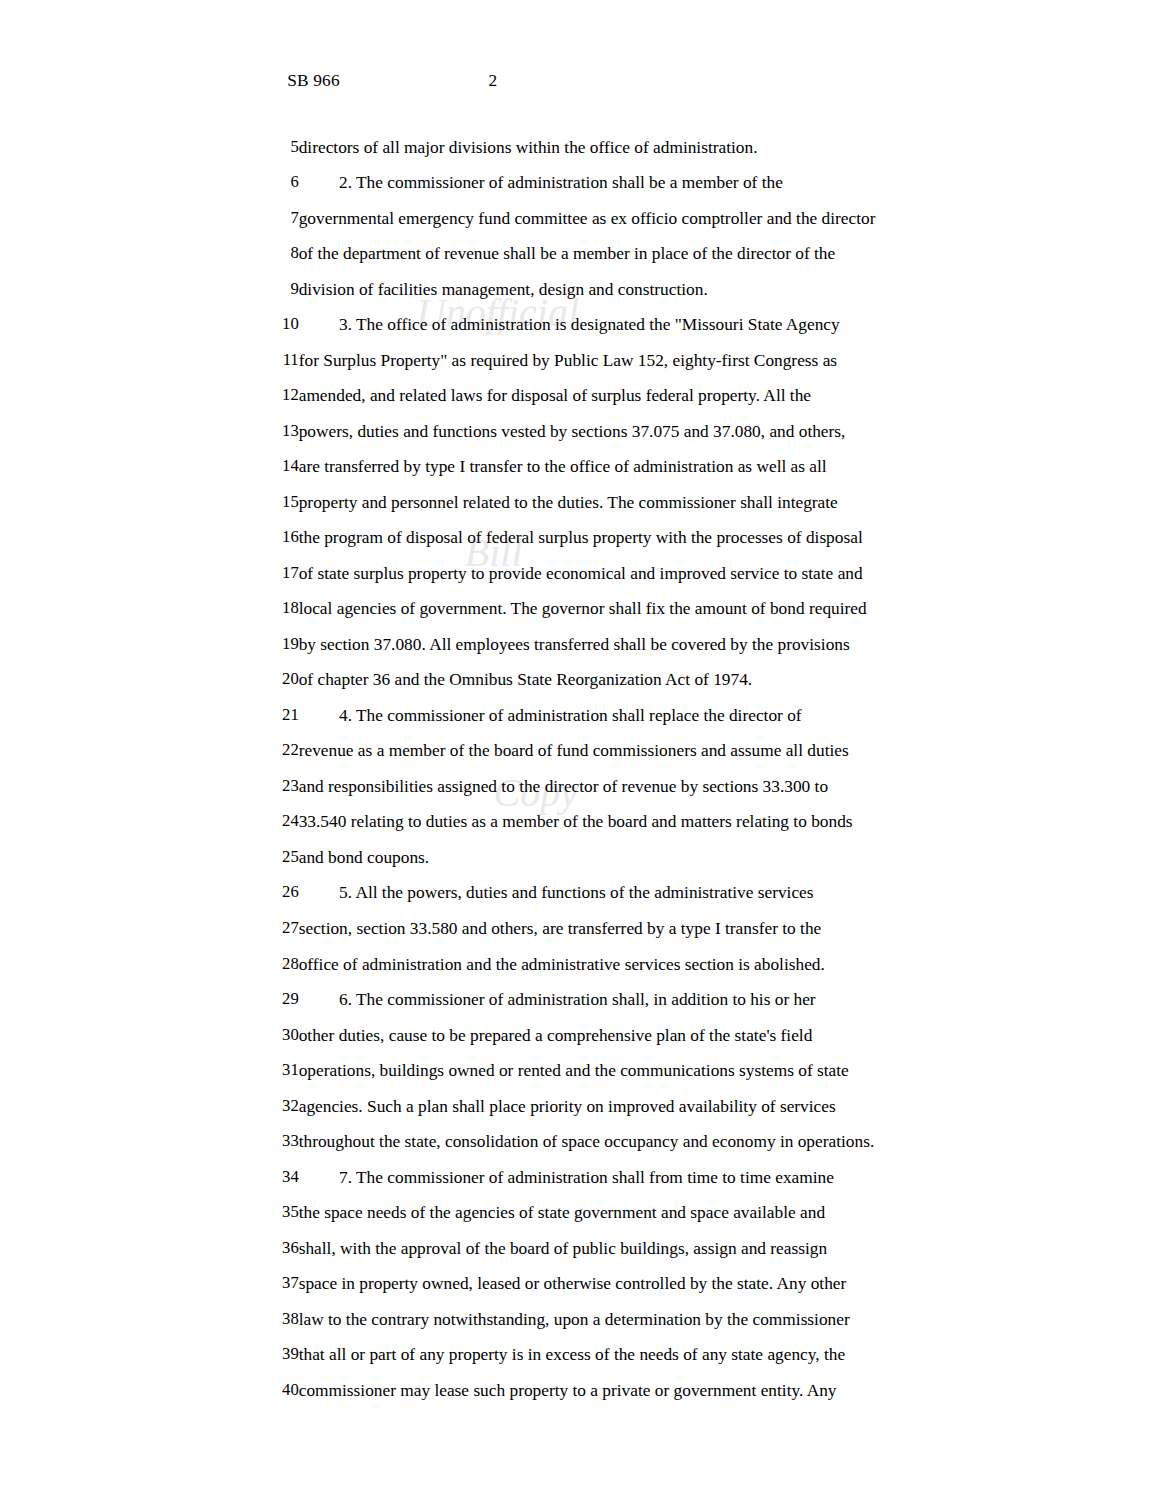Unofficial
Bill
Copy
SB 966 2
| 5 | directors of all major divisions within the office of administration. |
| 6 | 2. The commissioner of administration shall be a member of the |
| 7 | governmental emergency fund committee as ex officio comptroller and the director |
| 8 | of the department of revenue shall be a member in place of the director of the |
| 9 | division of facilities management, design and construction. |
| 10 | 3. The office of administration is designated the "Missouri State Agency |
| 11 | for Surplus Property" as required by Public Law 152, eighty-first Congress as |
| 12 | amended, and related laws for disposal of surplus federal property. All the |
| 13 | powers, duties and functions vested by sections 37.075 and 37.080, and others, |
| 14 | are transferred by type I transfer to the office of administration as well as all |
| 15 | property and personnel related to the duties. The commissioner shall integrate |
| 16 | the program of disposal of federal surplus property with the processes of disposal |
| 17 | of state surplus property to provide economical and improved service to state and |
| 18 | local agencies of government. The governor shall fix the amount of bond required |
| 19 | by section 37.080. All employees transferred shall be covered by the provisions |
| 20 | of chapter 36 and the Omnibus State Reorganization Act of 1974. |
| 21 | 4. The commissioner of administration shall replace the director of |
| 22 | revenue as a member of the board of fund commissioners and assume all duties |
| 23 | and responsibilities assigned to the director of revenue by sections 33.300 to |
| 24 | 33.540 relating to duties as a member of the board and matters relating to bonds |
| 25 | and bond coupons. |
| 26 | 5. All the powers, duties and functions of the administrative services |
| 27 | section, section 33.580 and others, are transferred by a type I transfer to the |
| 28 | office of administration and the administrative services section is abolished. |
| 29 | 6. The commissioner of administration shall, in addition to his or her |
| 30 | other duties, cause to be prepared a comprehensive plan of the state's field |
| 31 | operations, buildings owned or rented and the communications systems of state |
| 32 | agencies. Such a plan shall place priority on improved availability of services |
| 33 | throughout the state, consolidation of space occupancy and economy in operations. |
| 34 | 7. The commissioner of administration shall from time to time examine |
| 35 | the space needs of the agencies of state government and space available and |
| 36 | shall, with the approval of the board of public buildings, assign and reassign |
| 37 | space in property owned, leased or otherwise controlled by the state. Any other |
| 38 | law to the contrary notwithstanding, upon a determination by the commissioner |
| 39 | that all or part of any property is in excess of the needs of any state agency, the |
| 40 | commissioner may lease such property to a private or government entity. Any |